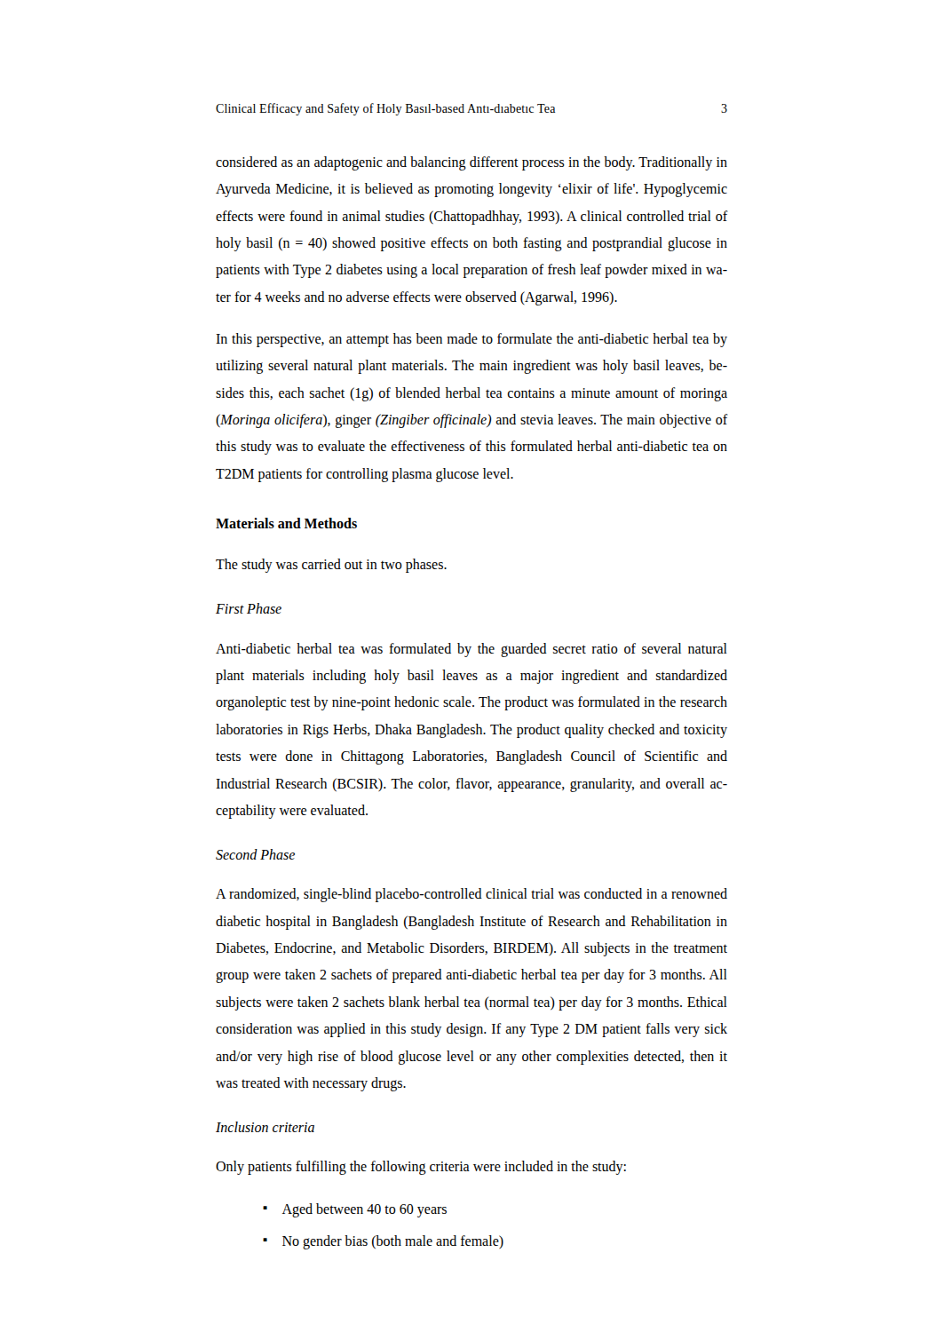Clinical Efficacy and Safety of Holy Basıl-based Antı-dıabetıc Tea 3
considered as an adaptogenic and balancing different process in the body. Traditionally in Ayurveda Medicine, it is believed as promoting longevity ‘elixir of life'. Hypoglycemic effects were found in animal studies (Chattopadhhay, 1993). A clinical controlled trial of holy basil (n = 40) showed positive effects on both fasting and postprandial glucose in patients with Type 2 diabetes using a local preparation of fresh leaf powder mixed in water for 4 weeks and no adverse effects were observed (Agarwal, 1996).
In this perspective, an attempt has been made to formulate the anti-diabetic herbal tea by utilizing several natural plant materials. The main ingredient was holy basil leaves, besides this, each sachet (1g) of blended herbal tea contains a minute amount of moringa (Moringa olicifera), ginger (Zingiber officinale) and stevia leaves. The main objective of this study was to evaluate the effectiveness of this formulated herbal anti-diabetic tea on T2DM patients for controlling plasma glucose level.
Materials and Methods
The study was carried out in two phases.
First Phase
Anti-diabetic herbal tea was formulated by the guarded secret ratio of several natural plant materials including holy basil leaves as a major ingredient and standardized organoleptic test by nine-point hedonic scale. The product was formulated in the research laboratories in Rigs Herbs, Dhaka Bangladesh. The product quality checked and toxicity tests were done in Chittagong Laboratories, Bangladesh Council of Scientific and Industrial Research (BCSIR). The color, flavor, appearance, granularity, and overall acceptability were evaluated.
Second Phase
A randomized, single-blind placebo-controlled clinical trial was conducted in a renowned diabetic hospital in Bangladesh (Bangladesh Institute of Research and Rehabilitation in Diabetes, Endocrine, and Metabolic Disorders, BIRDEM). All subjects in the treatment group were taken 2 sachets of prepared anti-diabetic herbal tea per day for 3 months. All subjects were taken 2 sachets blank herbal tea (normal tea) per day for 3 months. Ethical consideration was applied in this study design. If any Type 2 DM patient falls very sick and/or very high rise of blood glucose level or any other complexities detected, then it was treated with necessary drugs.
Inclusion criteria
Only patients fulfilling the following criteria were included in the study:
Aged between 40 to 60 years
No gender bias (both male and female)